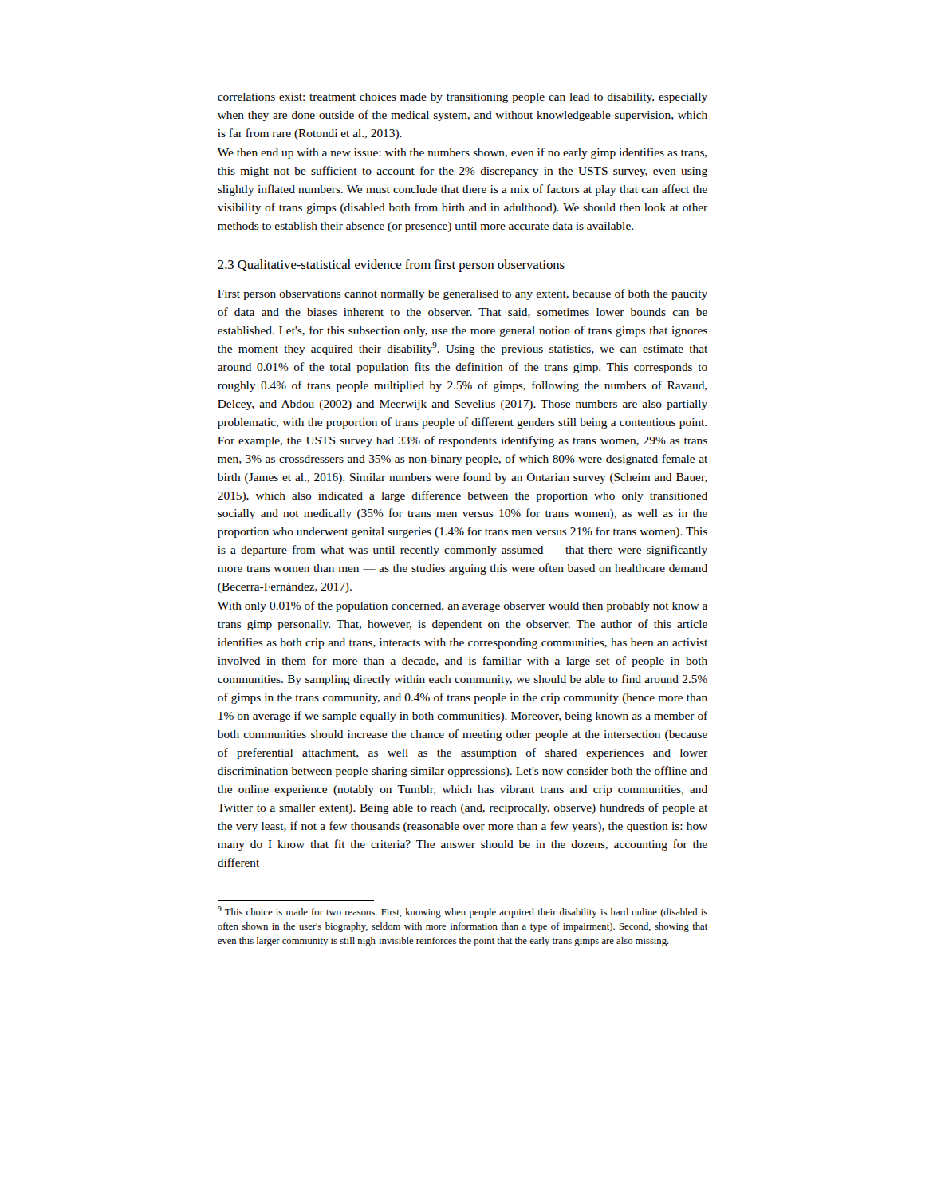correlations exist: treatment choices made by transitioning people can lead to disability, especially when they are done outside of the medical system, and without knowledgeable supervision, which is far from rare (Rotondi et al., 2013).
We then end up with a new issue: with the numbers shown, even if no early gimp identifies as trans, this might not be sufficient to account for the 2% discrepancy in the USTS survey, even using slightly inflated numbers. We must conclude that there is a mix of factors at play that can affect the visibility of trans gimps (disabled both from birth and in adulthood). We should then look at other methods to establish their absence (or presence) until more accurate data is available.
2.3 Qualitative-statistical evidence from first person observations
First person observations cannot normally be generalised to any extent, because of both the paucity of data and the biases inherent to the observer. That said, sometimes lower bounds can be established. Let's, for this subsection only, use the more general notion of trans gimps that ignores the moment they acquired their disability9. Using the previous statistics, we can estimate that around 0.01% of the total population fits the definition of the trans gimp. This corresponds to roughly 0.4% of trans people multiplied by 2.5% of gimps, following the numbers of Ravaud, Delcey, and Abdou (2002) and Meerwijk and Sevelius (2017). Those numbers are also partially problematic, with the proportion of trans people of different genders still being a contentious point. For example, the USTS survey had 33% of respondents identifying as trans women, 29% as trans men, 3% as crossdressers and 35% as non-binary people, of which 80% were designated female at birth (James et al., 2016). Similar numbers were found by an Ontarian survey (Scheim and Bauer, 2015), which also indicated a large difference between the proportion who only transitioned socially and not medically (35% for trans men versus 10% for trans women), as well as in the proportion who underwent genital surgeries (1.4% for trans men versus 21% for trans women). This is a departure from what was until recently commonly assumed — that there were significantly more trans women than men — as the studies arguing this were often based on healthcare demand (Becerra-Fernández, 2017).
With only 0.01% of the population concerned, an average observer would then probably not know a trans gimp personally. That, however, is dependent on the observer. The author of this article identifies as both crip and trans, interacts with the corresponding communities, has been an activist involved in them for more than a decade, and is familiar with a large set of people in both communities. By sampling directly within each community, we should be able to find around 2.5% of gimps in the trans community, and 0.4% of trans people in the crip community (hence more than 1% on average if we sample equally in both communities). Moreover, being known as a member of both communities should increase the chance of meeting other people at the intersection (because of preferential attachment, as well as the assumption of shared experiences and lower discrimination between people sharing similar oppressions). Let's now consider both the offline and the online experience (notably on Tumblr, which has vibrant trans and crip communities, and Twitter to a smaller extent). Being able to reach (and, reciprocally, observe) hundreds of people at the very least, if not a few thousands (reasonable over more than a few years), the question is: how many do I know that fit the criteria? The answer should be in the dozens, accounting for the different
9 This choice is made for two reasons. First, knowing when people acquired their disability is hard online (disabled is often shown in the user's biography, seldom with more information than a type of impairment). Second, showing that even this larger community is still nigh-invisible reinforces the point that the early trans gimps are also missing.